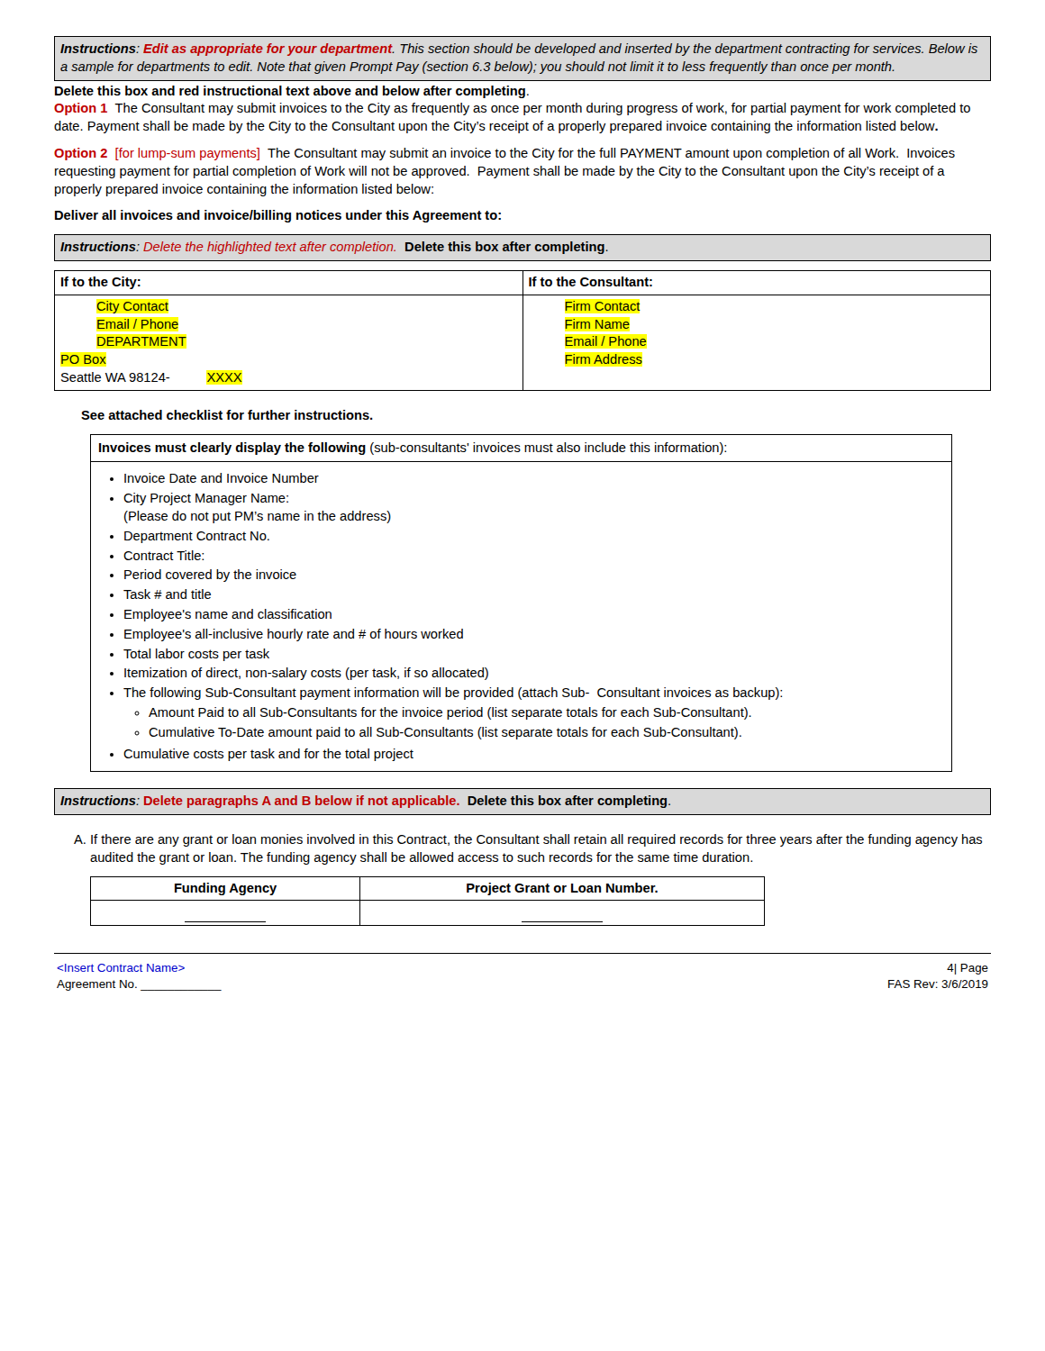Instructions: Edit as appropriate for your department. This section should be developed and inserted by the department contracting for services. Below is a sample for departments to edit. Note that given Prompt Pay (section 6.3 below); you should not limit it to less frequently than once per month.
Delete this box and red instructional text above and below after completing.
Option 1 The Consultant may submit invoices to the City as frequently as once per month during progress of work, for partial payment for work completed to date. Payment shall be made by the City to the Consultant upon the City’s receipt of a properly prepared invoice containing the information listed below.
Option 2 [for lump-sum payments] The Consultant may submit an invoice to the City for the full PAYMENT amount upon completion of all Work. Invoices requesting payment for partial completion of Work will not be approved. Payment shall be made by the City to the Consultant upon the City’s receipt of a properly prepared invoice containing the information listed below:
Deliver all invoices and invoice/billing notices under this Agreement to:
Instructions: Delete the highlighted text after completion. Delete this box after completing.
| If to the City: | If to the Consultant: |
| --- | --- |
| City Contact Email / Phone DEPARTMENT PO Box Seattle WA 98124- XXXX | Firm Contact Firm Name Email / Phone Firm Address |
See attached checklist for further instructions.
| Invoices must clearly display the following (sub-consultants' invoices must also include this information): |
| Invoice Date and Invoice Number City Project Manager Name: (Please do not put PM’s name in the address) Department Contract No. Contract Title: Period covered by the invoice Task # and title Employee's name and classification Employee's all-inclusive hourly rate and # of hours worked Total labor costs per task Itemization of direct, non-salary costs (per task, if so allocated) The following Sub-Consultant payment information will be provided (attach Sub- Consultant invoices as backup): Amount Paid to all Sub-Consultants for the invoice period (list separate totals for each Sub-Consultant). Cumulative To-Date amount paid to all Sub-Consultants (list separate totals for each Sub-Consultant). Cumulative costs per task and for the total project |
Instructions: Delete paragraphs A and B below if not applicable. Delete this box after completing.
If there are any grant or loan monies involved in this Contract, the Consultant shall retain all required records for three years after the funding agency has audited the grant or loan. The funding agency shall be allowed access to such records for the same time duration.
| Funding Agency | Project Grant or Loan Number. |
| --- | --- |
| <Insert Contract Name> Agreement No. ____________ | 4/ Page FAS Rev: 3/6/2019 |